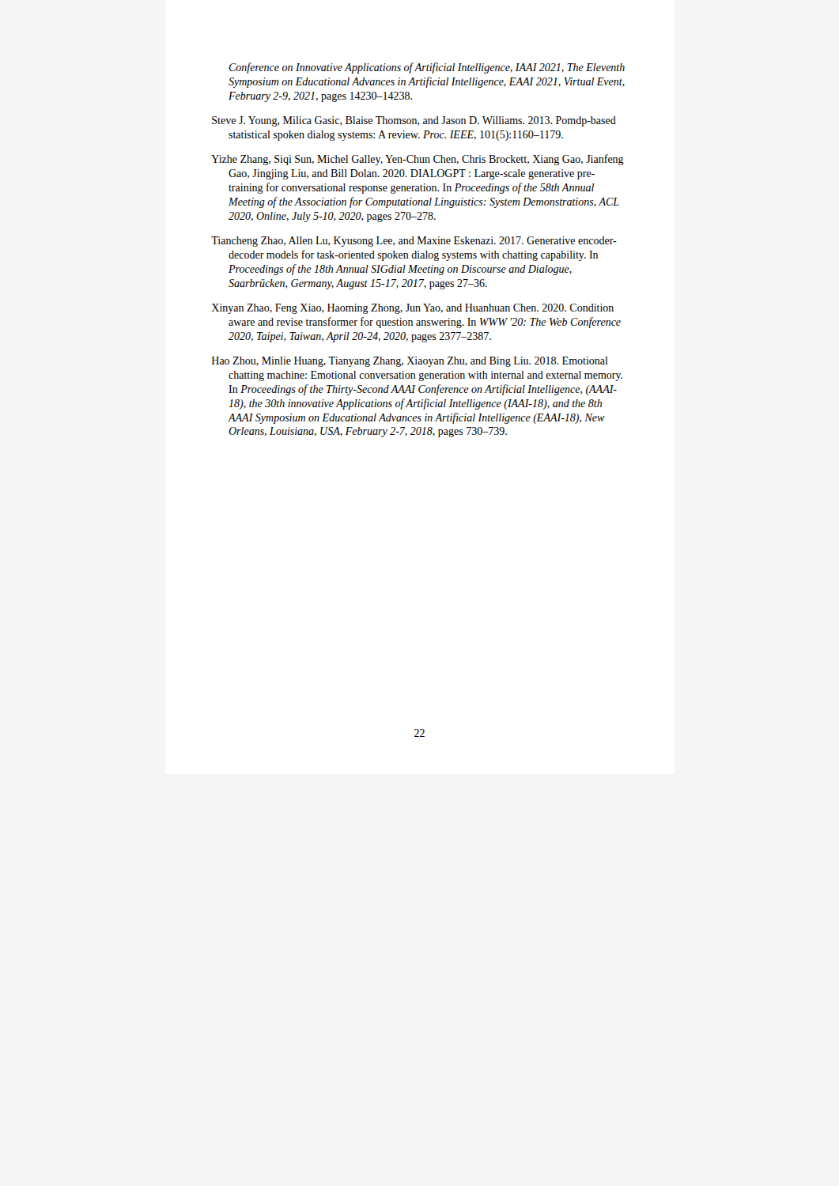Conference on Innovative Applications of Artificial Intelligence, IAAI 2021, The Eleventh Symposium on Educational Advances in Artificial Intelligence, EAAI 2021, Virtual Event, February 2-9, 2021, pages 14230–14238.
Steve J. Young, Milica Gasic, Blaise Thomson, and Jason D. Williams. 2013. Pomdp-based statistical spoken dialog systems: A review. Proc. IEEE, 101(5):1160–1179.
Yizhe Zhang, Siqi Sun, Michel Galley, Yen-Chun Chen, Chris Brockett, Xiang Gao, Jianfeng Gao, Jingjing Liu, and Bill Dolan. 2020. DIALOGPT : Large-scale generative pre-training for conversational response generation. In Proceedings of the 58th Annual Meeting of the Association for Computational Linguistics: System Demonstrations, ACL 2020, Online, July 5-10, 2020, pages 270–278.
Tiancheng Zhao, Allen Lu, Kyusong Lee, and Maxine Eskenazi. 2017. Generative encoder-decoder models for task-oriented spoken dialog systems with chatting capability. In Proceedings of the 18th Annual SIGdial Meeting on Discourse and Dialogue, Saarbrücken, Germany, August 15-17, 2017, pages 27–36.
Xinyan Zhao, Feng Xiao, Haoming Zhong, Jun Yao, and Huanhuan Chen. 2020. Condition aware and revise transformer for question answering. In WWW '20: The Web Conference 2020, Taipei, Taiwan, April 20-24, 2020, pages 2377–2387.
Hao Zhou, Minlie Huang, Tianyang Zhang, Xiaoyan Zhu, and Bing Liu. 2018. Emotional chatting machine: Emotional conversation generation with internal and external memory. In Proceedings of the Thirty-Second AAAI Conference on Artificial Intelligence, (AAAI-18), the 30th innovative Applications of Artificial Intelligence (IAAI-18), and the 8th AAAI Symposium on Educational Advances in Artificial Intelligence (EAAI-18), New Orleans, Louisiana, USA, February 2-7, 2018, pages 730–739.
22